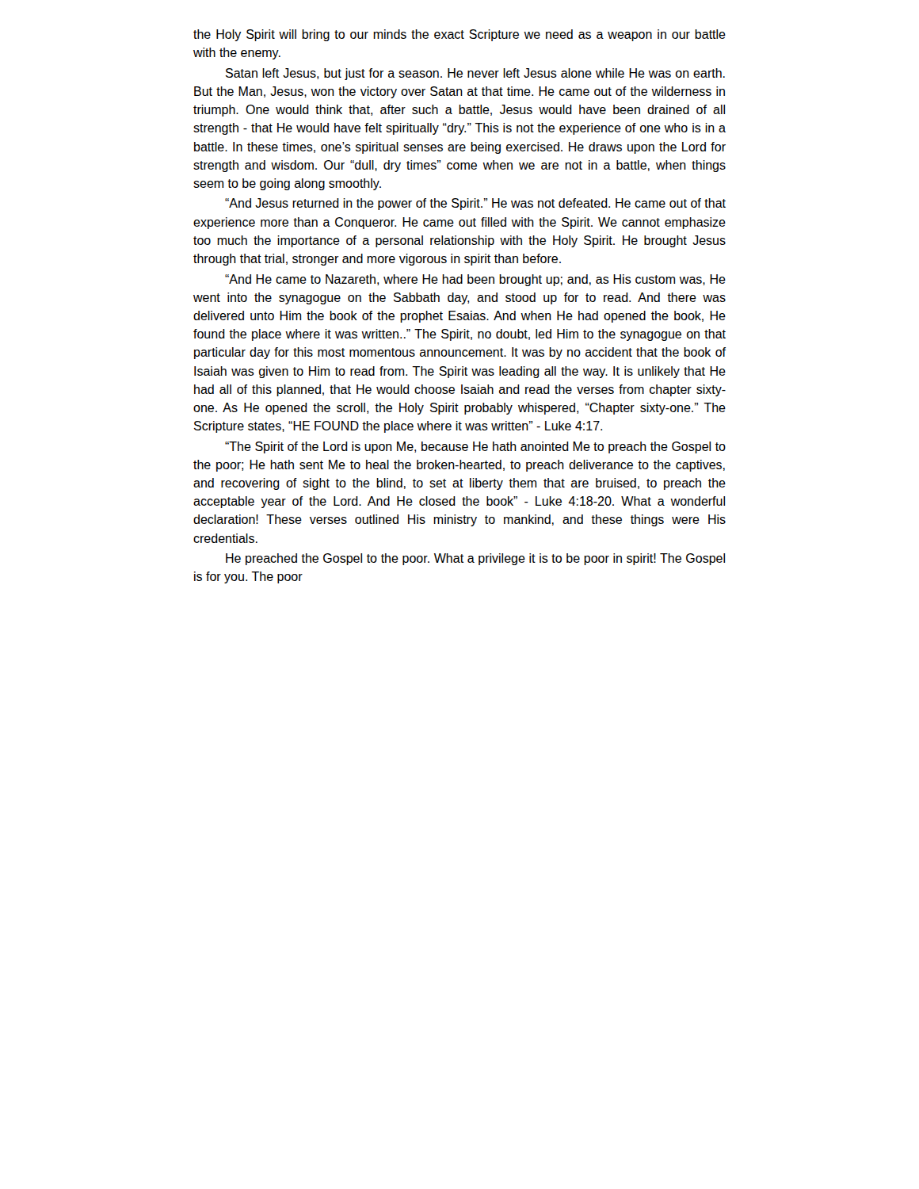the Holy Spirit will bring to our minds the exact Scripture we need as a weapon in our battle with the enemy.
Satan left Jesus, but just for a season. He never left Jesus alone while He was on earth. But the Man, Jesus, won the victory over Satan at that time. He came out of the wilderness in triumph. One would think that, after such a battle, Jesus would have been drained of all strength - that He would have felt spiritually “dry.” This is not the experience of one who is in a battle. In these times, one’s spiritual senses are being exercised. He draws upon the Lord for strength and wisdom. Our “dull, dry times” come when we are not in a battle, when things seem to be going along smoothly.
“And Jesus returned in the power of the Spirit.” He was not defeated. He came out of that experience more than a Conqueror. He came out filled with the Spirit. We cannot emphasize too much the importance of a personal relationship with the Holy Spirit. He brought Jesus through that trial, stronger and more vigorous in spirit than before.
“And He came to Nazareth, where He had been brought up; and, as His custom was, He went into the synagogue on the Sabbath day, and stood up for to read. And there was delivered unto Him the book of the prophet Esaias. And when He had opened the book, He found the place where it was written..” The Spirit, no doubt, led Him to the synagogue on that particular day for this most momentous announcement. It was by no accident that the book of Isaiah was given to Him to read from. The Spirit was leading all the way. It is unlikely that He had all of this planned, that He would choose Isaiah and read the verses from chapter sixty-one. As He opened the scroll, the Holy Spirit probably whispered, “Chapter sixty-one.” The Scripture states, “HE FOUND the place where it was written” - Luke 4:17.
“The Spirit of the Lord is upon Me, because He hath anointed Me to preach the Gospel to the poor; He hath sent Me to heal the broken-hearted, to preach deliverance to the captives, and recovering of sight to the blind, to set at liberty them that are bruised, to preach the acceptable year of the Lord. And He closed the book” - Luke 4:18-20. What a wonderful declaration! These verses outlined His ministry to mankind, and these things were His credentials.
He preached the Gospel to the poor. What a privilege it is to be poor in spirit! The Gospel is for you. The poor